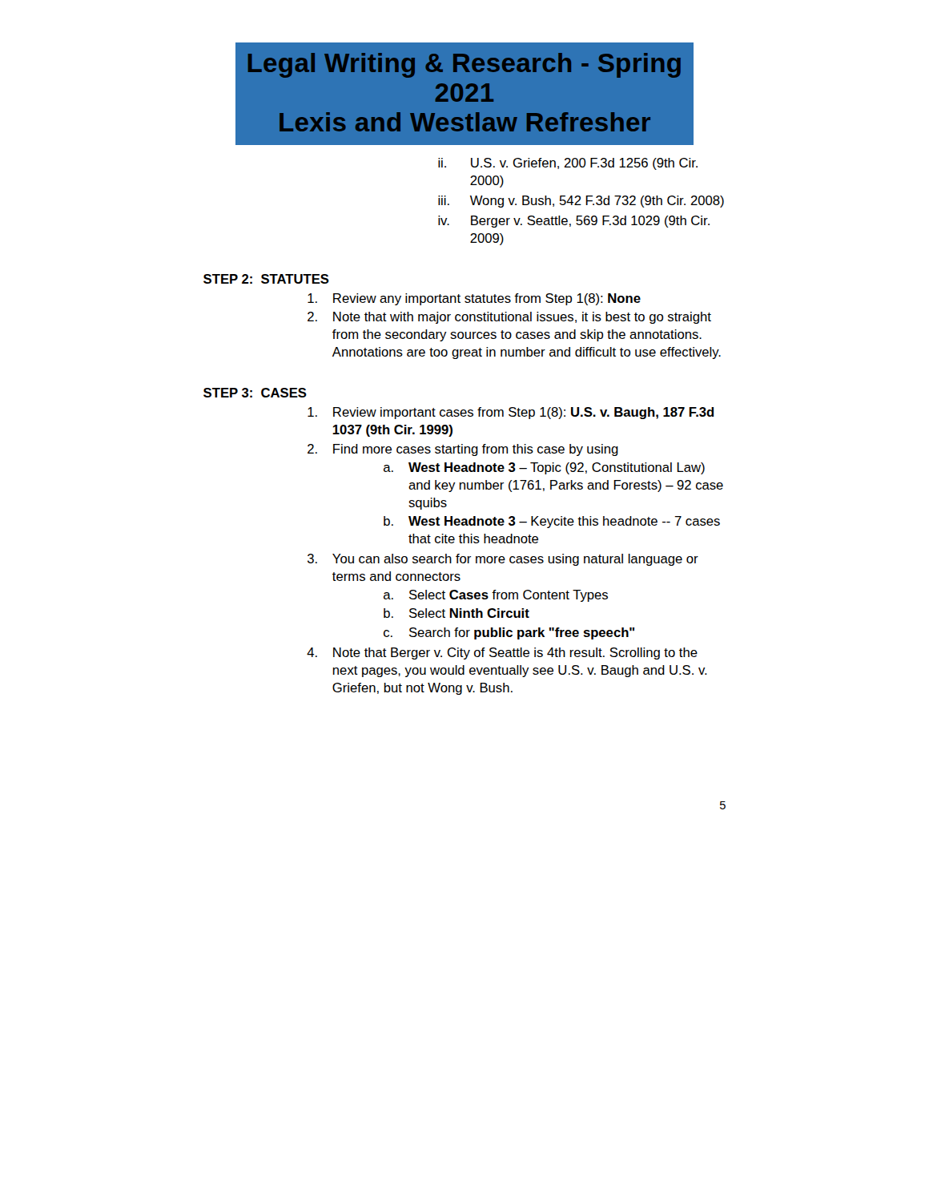Legal Writing & Research - Spring 2021 Lexis and Westlaw Refresher
ii. U.S. v. Griefen, 200 F.3d 1256 (9th Cir. 2000)
iii. Wong v. Bush, 542 F.3d 732 (9th Cir. 2008)
iv. Berger v. Seattle, 569 F.3d 1029 (9th Cir. 2009)
STEP 2: STATUTES
1. Review any important statutes from Step 1(8): None
2. Note that with major constitutional issues, it is best to go straight from the secondary sources to cases and skip the annotations. Annotations are too great in number and difficult to use effectively.
STEP 3: CASES
1. Review important cases from Step 1(8): U.S. v. Baugh, 187 F.3d 1037 (9th Cir. 1999)
2. Find more cases starting from this case by using
a. West Headnote 3 – Topic (92, Constitutional Law) and key number (1761, Parks and Forests) – 92 case squibs
b. West Headnote 3 – Keycite this headnote -- 7 cases that cite this headnote
3. You can also search for more cases using natural language or terms and connectors
a. Select Cases from Content Types
b. Select Ninth Circuit
c. Search for public park "free speech"
4. Note that Berger v. City of Seattle is 4th result. Scrolling to the next pages, you would eventually see U.S. v. Baugh and U.S. v. Griefen, but not Wong v. Bush.
5